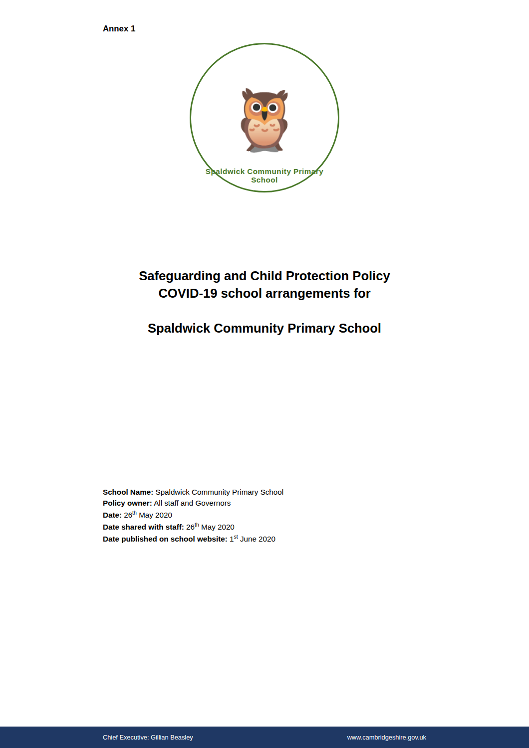Annex 1
🦉 Spaldwick Community Primary School
Safeguarding and Child Protection Policy
COVID-19 school arrangements for
Spaldwick Community Primary School
School Name: Spaldwick Community Primary School
Policy owner: All staff and Governors
Date: 26th May 2020
Date shared with staff: 26th May 2020
Date published on school website: 1st June 2020
Chief Executive: Gillian Beasley www.cambridgeshire.gov.uk